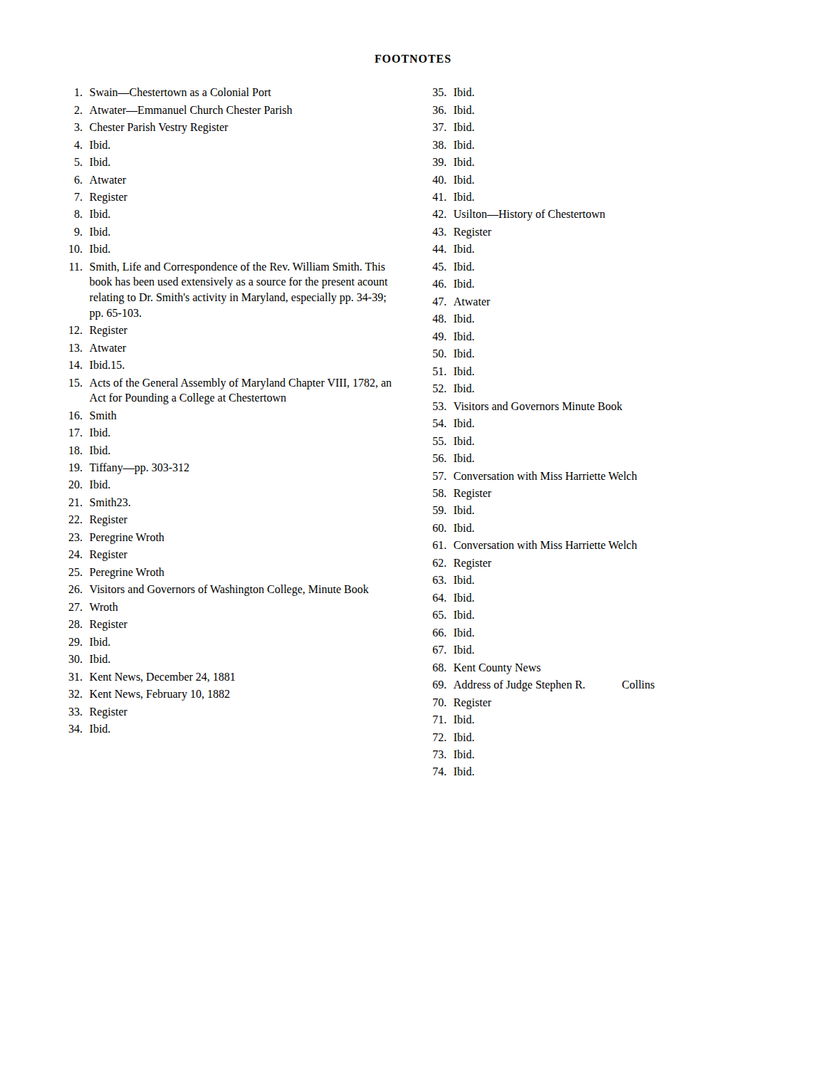FOOTNOTES
Swain—Chestertown as a Colonial Port
Atwater—Emmanuel Church Chester Parish
Chester Parish Vestry Register
Ibid.
Ibid.
Atwater
Register
Ibid.
Ibid.
Ibid.
Smith, Life and Correspondence of the Rev. William Smith. This book has been used extensively as a source for the present acount relating to Dr. Smith's activity in Maryland, especially pp. 34-39; pp. 65-103.
Register
Atwater
Ibid.15.
Acts of the General Assembly of Maryland Chapter VIII, 1782, an Act for Pounding a College at Chestertown
Smith
Ibid.
Ibid.
Tiffany—pp. 303-312
Ibid.
Smith23.
Register
Peregrine Wroth
Register
Peregrine Wroth
Visitors and Governors of Washington College, Minute Book
Wroth
Register
Ibid.
Ibid.
Kent News, December 24, 1881
Kent News, February 10, 1882
Register
Ibid.
Ibid.
Ibid.
Ibid.
Ibid.
Ibid.
Ibid.
Ibid.
Usilton—History of Chestertown
Register
Ibid.
Ibid.
Ibid.
Atwater
Ibid.
Ibid.
Ibid.
Ibid.
Ibid.
Visitors and Governors Minute Book
Ibid.
Ibid.
Ibid.
Conversation with Miss Harriette Welch
Register
Ibid.
Ibid.
Conversation with Miss Harriette Welch
Register
Ibid.
Ibid.
Ibid.
Ibid.
Ibid.
Kent County News
Address of Judge Stephen R. Collins
Register
Ibid.
Ibid.
Ibid.
Ibid.